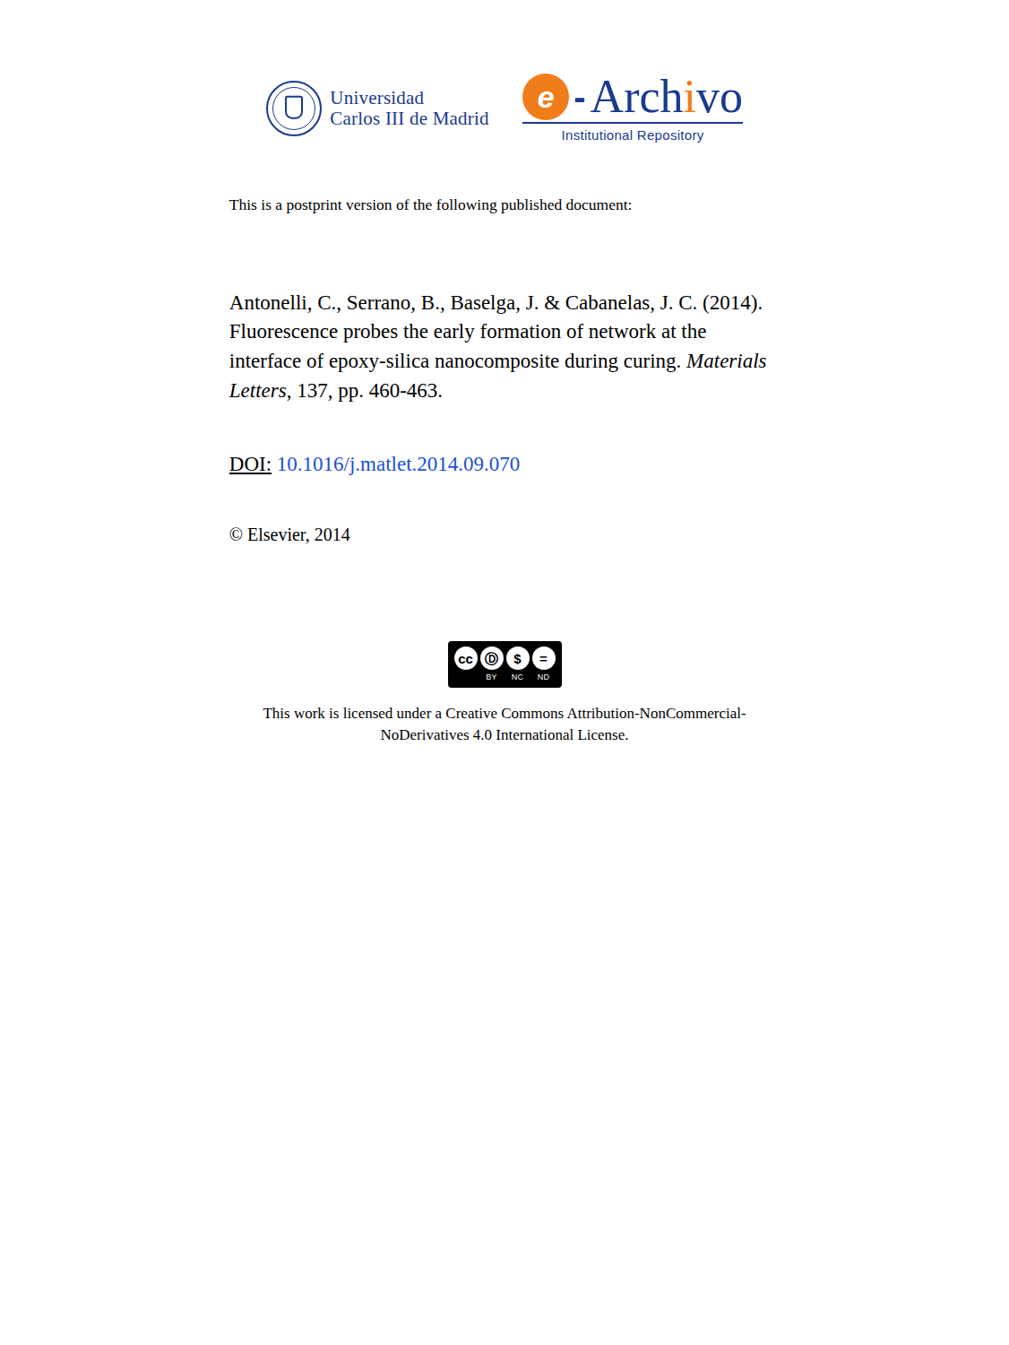Universidad
Carlos III de Madrid
e
-
Archivo
Institutional Repository
This is a postprint version of the following published document:
Antonelli, C., Serrano, B., Baselga, J. & Cabanelas, J. C. (2014). Fluorescence probes the early formation of network at the interface of epoxy-silica nanocomposite during curing. Materials Letters, 137, pp. 460-463.
DOI: 10.1016/j.matlet.2014.09.070
© Elsevier, 2014
cc Ⓓ $ =
BY NC ND
This work is licensed under a Creative Commons Attribution-NonCommercial-
NoDerivatives 4.0 International License.